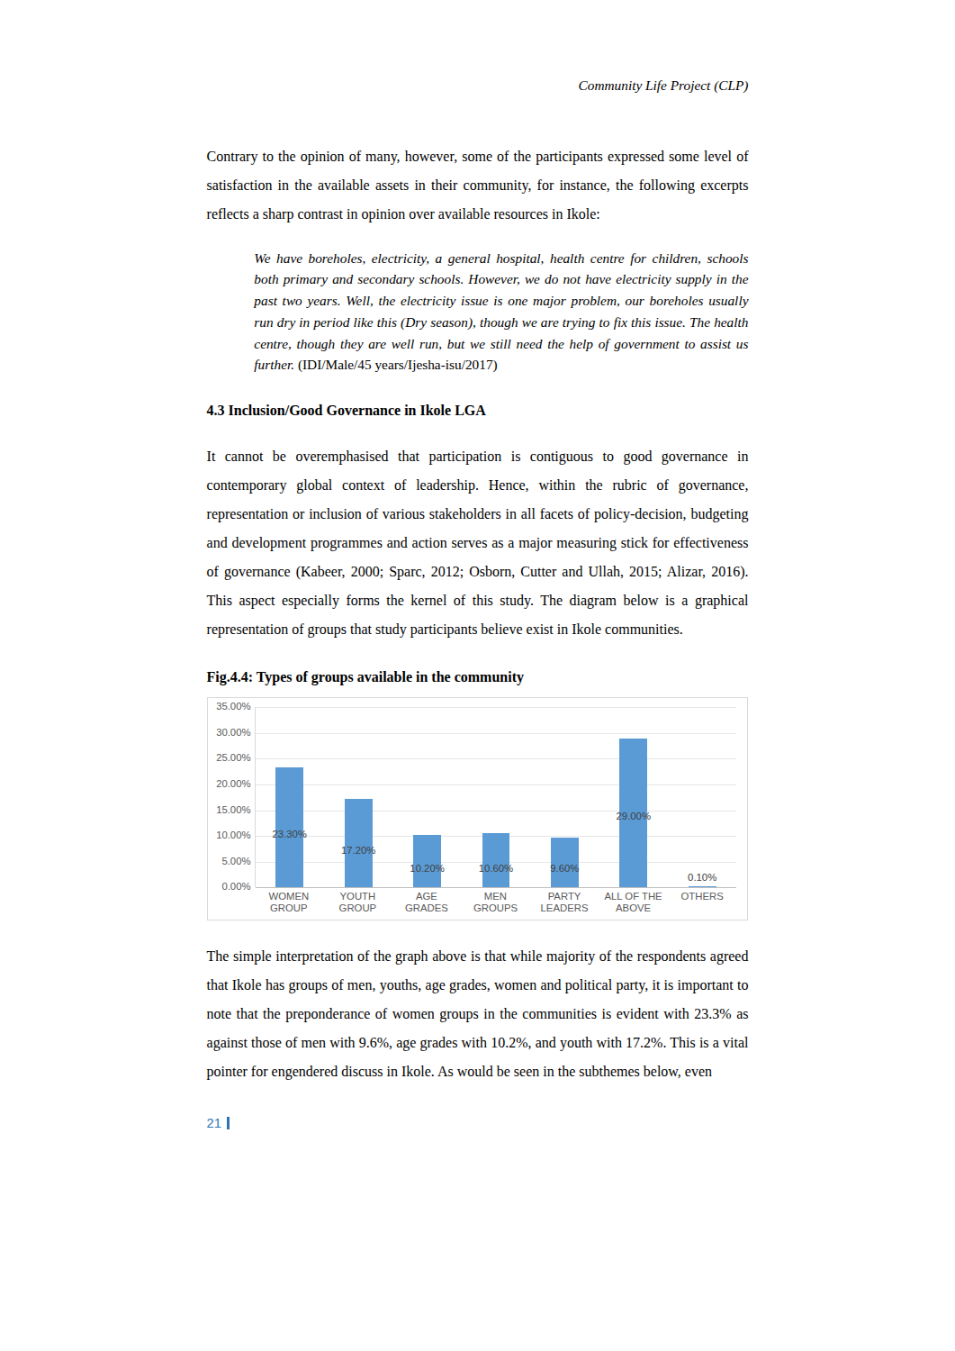Community Life Project (CLP)
Contrary to the opinion of many, however, some of the participants expressed some level of satisfaction in the available assets in their community, for instance, the following excerpts reflects a sharp contrast in opinion over available resources in Ikole:
We have boreholes, electricity, a general hospital, health centre for children, schools both primary and secondary schools. However, we do not have electricity supply in the past two years. Well, the electricity issue is one major problem, our boreholes usually run dry in period like this (Dry season), though we are trying to fix this issue. The health centre, though they are well run, but we still need the help of government to assist us further. (IDI/Male/45 years/Ijesha-isu/2017)
4.3 Inclusion/Good Governance in Ikole LGA
It cannot be overemphasised that participation is contiguous to good governance in contemporary global context of leadership. Hence, within the rubric of governance, representation or inclusion of various stakeholders in all facets of policy-decision, budgeting and development programmes and action serves as a major measuring stick for effectiveness of governance (Kabeer, 2000; Sparc, 2012; Osborn, Cutter and Ullah, 2015; Alizar, 2016). This aspect especially forms the kernel of this study. The diagram below is a graphical representation of groups that study participants believe exist in Ikole communities.
Fig.4.4: Types of groups available in the community
35.00%
30.00%
25.00%
20.00%
15.00%
10.00%
5.00%
0.00%
23.30%
17.20%
10.20%
10.60%
9.60%
29.00%
0.10%
Women
group
Youth group
Age grades
Men groups
Party
leaders
All of the
above
Others
The simple interpretation of the graph above is that while majority of the respondents agreed that Ikole has groups of men, youths, age grades, women and political party, it is important to note that the preponderance of women groups in the communities is evident with 23.3% as against those of men with 9.6%, age grades with 10.2%, and youth with 17.2%. This is a vital pointer for engendered discuss in Ikole. As would be seen in the subthemes below, even
21